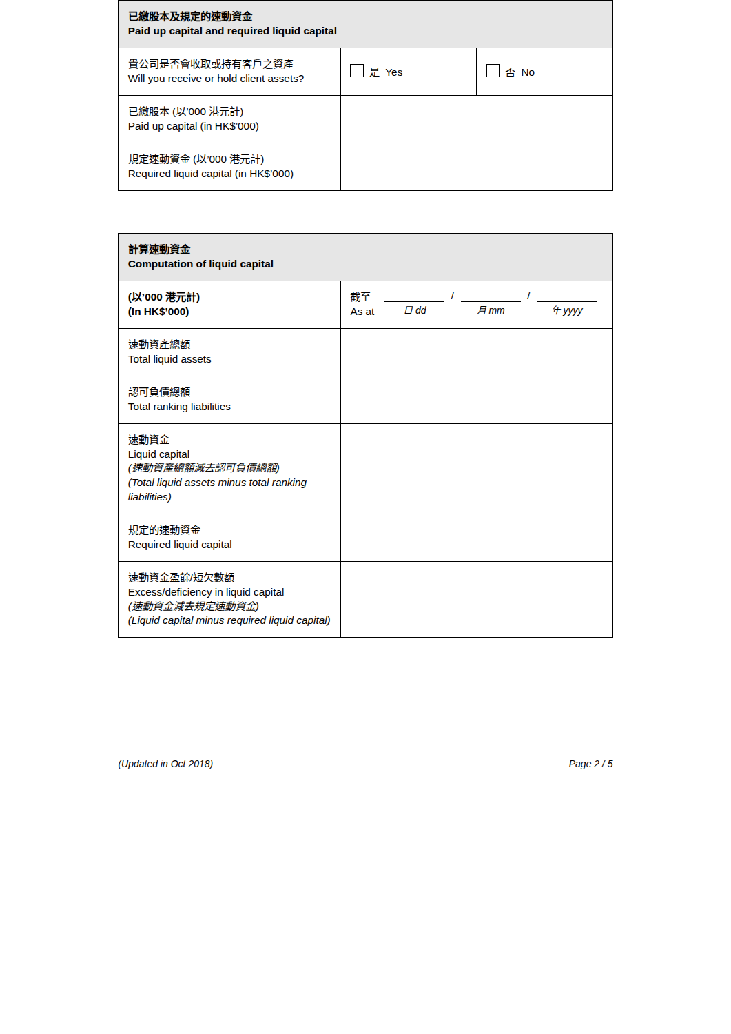| 已繳股本及規定的速動資金 Paid up capital and required liquid capital |
| 貴公司是否會收取或持有客戶之資產 Will you receive or hold client assets? | 是 Yes | 否 No |
| 已繳股本 (以’000 港元計) Paid up capital (in HK$’000) | |
| 規定速動資金 (以’000 港元計) Required liquid capital (in HK$’000) | |
| 計算速動資金 Computation of liquid capital |
| (以’000 港元計) (In HK$’000) | 截至 As at 日 dd / 月 mm / 年 yyyy |
| 速動資產總額 Total liquid assets | |
| 認可負債總額 Total ranking liabilities | |
| 速動資金 Liquid capital (速動資產總額減去認可負債總額) (Total liquid assets minus total ranking liabilities) | |
| 規定的速動資金 Required liquid capital | |
| 速動資金盈餘/短欠數額 Excess/deficiency in liquid capital (速動資金減去規定速動資金) (Liquid capital minus required liquid capital) | |
(Updated in Oct 2018)
Page 2 / 5